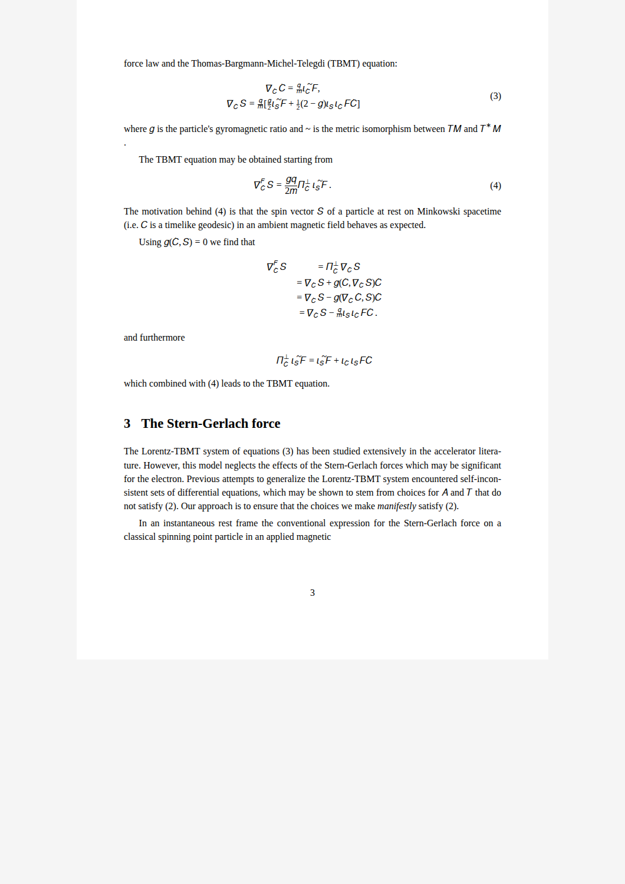force law and the Thomas-Bargmann-Michel-Telegdi (TBMT) equation:
∇C˙ C˙ = qm ιC˙F ~ , ∇C˙ S = qm [ g2 ιSF ~ + 12 (2−g) ιS ιC˙ F C˙ ]
(3)
where g is the particle's gyromagnetic ratio and ~ is the metric isomorphism between TM and T∗M.
The TBMT equation may be obtained starting from
∇C˙F S = gq 2m ΠC˙⊥ ιSF ~ .
(4)
The motivation behind (4) is that the spin vector S of a particle at rest on Minkowski spacetime (i.e. C is a timelike geodesic) in an ambient magnetic field behaves as expected.
Using g(C˙,S)=0 we find that
∇C˙F S = ΠC˙⊥ ∇C˙ S = ∇C˙ S + g( C˙ , ∇C˙ S ) C˙ = ∇C˙ S − g( ∇C˙ C˙ , S ) C˙ = ∇C˙ S − qm ιS ιC˙ F C˙ .
and furthermore
ΠC˙⊥ ιSF ~ = ιSF ~ + ιC˙ ιS F C˙
which combined with (4) leads to the TBMT equation.
3 The Stern-Gerlach force
The Lorentz-TBMT system of equations (3) has been studied extensively in the accelerator literature. However, this model neglects the effects of the Stern-Gerlach forces which may be significant for the electron. Previous attempts to generalize the Lorentz-TBMT system encountered self-inconsistent sets of differential equations, which may be shown to stem from choices for A and T that do not satisfy (2). Our approach is to ensure that the choices we make manifestly satisfy (2).
In an instantaneous rest frame the conventional expression for the Stern-Gerlach force on a classical spinning point particle in an applied magnetic
3